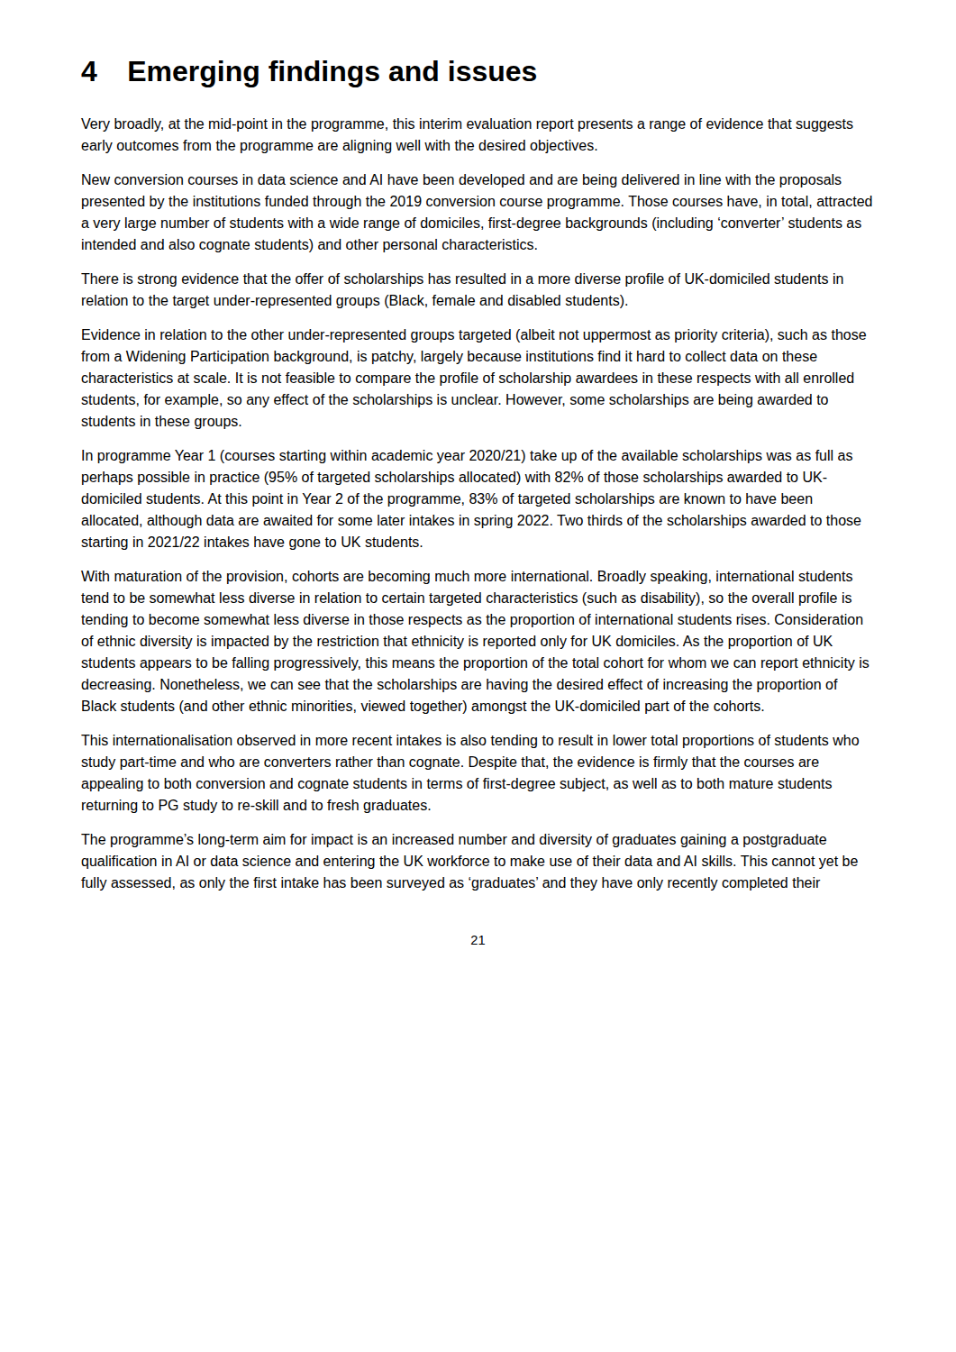4 Emerging findings and issues
Very broadly, at the mid-point in the programme, this interim evaluation report presents a range of evidence that suggests early outcomes from the programme are aligning well with the desired objectives.
New conversion courses in data science and AI have been developed and are being delivered in line with the proposals presented by the institutions funded through the 2019 conversion course programme. Those courses have, in total, attracted a very large number of students with a wide range of domiciles, first-degree backgrounds (including ‘converter’ students as intended and also cognate students) and other personal characteristics.
There is strong evidence that the offer of scholarships has resulted in a more diverse profile of UK-domiciled students in relation to the target under-represented groups (Black, female and disabled students).
Evidence in relation to the other under-represented groups targeted (albeit not uppermost as priority criteria), such as those from a Widening Participation background, is patchy, largely because institutions find it hard to collect data on these characteristics at scale. It is not feasible to compare the profile of scholarship awardees in these respects with all enrolled students, for example, so any effect of the scholarships is unclear. However, some scholarships are being awarded to students in these groups.
In programme Year 1 (courses starting within academic year 2020/21) take up of the available scholarships was as full as perhaps possible in practice (95% of targeted scholarships allocated) with 82% of those scholarships awarded to UK-domiciled students. At this point in Year 2 of the programme, 83% of targeted scholarships are known to have been allocated, although data are awaited for some later intakes in spring 2022. Two thirds of the scholarships awarded to those starting in 2021/22 intakes have gone to UK students.
With maturation of the provision, cohorts are becoming much more international. Broadly speaking, international students tend to be somewhat less diverse in relation to certain targeted characteristics (such as disability), so the overall profile is tending to become somewhat less diverse in those respects as the proportion of international students rises. Consideration of ethnic diversity is impacted by the restriction that ethnicity is reported only for UK domiciles. As the proportion of UK students appears to be falling progressively, this means the proportion of the total cohort for whom we can report ethnicity is decreasing. Nonetheless, we can see that the scholarships are having the desired effect of increasing the proportion of Black students (and other ethnic minorities, viewed together) amongst the UK-domiciled part of the cohorts.
This internationalisation observed in more recent intakes is also tending to result in lower total proportions of students who study part-time and who are converters rather than cognate. Despite that, the evidence is firmly that the courses are appealing to both conversion and cognate students in terms of first-degree subject, as well as to both mature students returning to PG study to re-skill and to fresh graduates.
The programme’s long-term aim for impact is an increased number and diversity of graduates gaining a postgraduate qualification in AI or data science and entering the UK workforce to make use of their data and AI skills. This cannot yet be fully assessed, as only the first intake has been surveyed as ‘graduates’ and they have only recently completed their
21